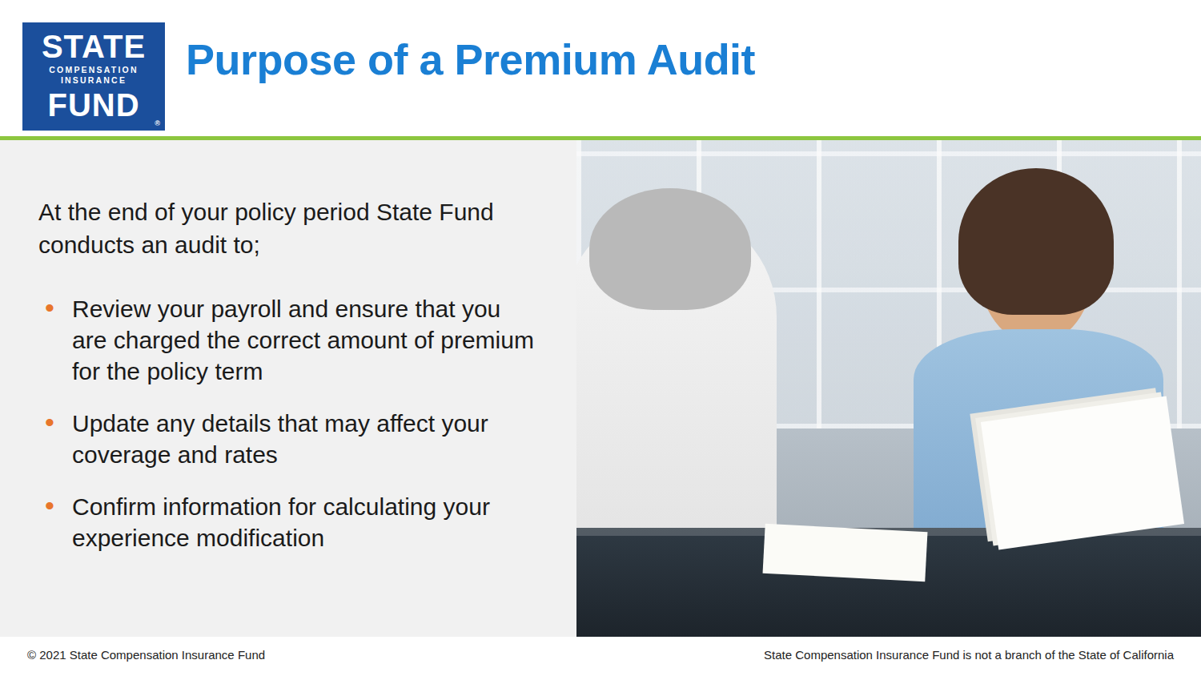STATE COMPENSATION INSURANCE FUND ®
Purpose of a Premium Audit
At the end of your policy period State Fund conducts an audit to;
Review your payroll and ensure that you are charged the correct amount of premium for the policy term
Update any details that may affect your coverage and rates
Confirm information for calculating your experience modification
© 2021 State Compensation Insurance Fund
State Compensation Insurance Fund is not a branch of the State of California